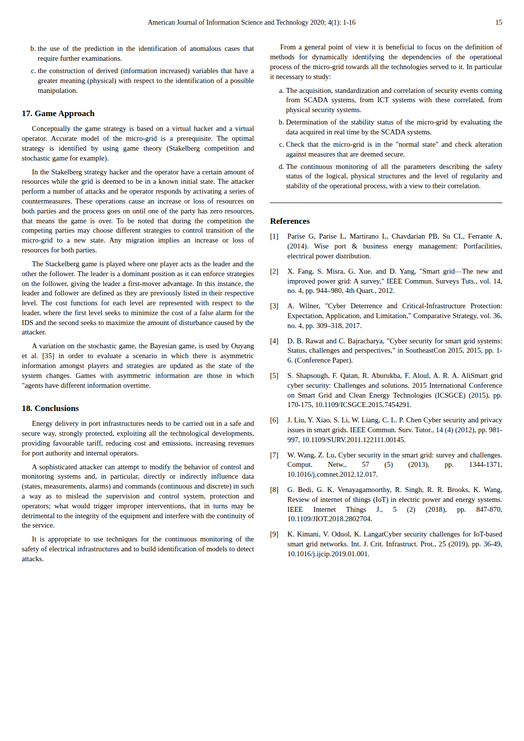American Journal of Information Science and Technology 2020; 4(1): 1-16
15
the use of the prediction in the identification of anomalous cases that require further examinations.
the construction of derived (information increased) variables that have a greater meaning (physical) with respect to the identification of a possible manipulation.
17. Game Approach
Conceptually the game strategy is based on a virtual hacker and a virtual operator. Accurate model of the micro-grid is a prerequisite. The optimal strategy is identified by using game theory (Stakelberg competition and stochastic game for example).
In the Stakelberg strategy hacker and the operator have a certain amount of resources while the grid is deemed to be in a known initial state. The attacker perform a number of attacks and he operator responds by activating a series of countermeasures. These operations cause an increase or loss of resources on both parties and the process goes on until one of the party has zero resources, that means the game is over. To be noted that during the competition the competing parties may choose different strategies to control transition of the micro-grid to a new state. Any migration implies an increase or loss of resources for both parties.
The Stackelberg game is played where one player acts as the leader and the other the follower. The leader is a dominant position as it can enforce strategies on the follower, giving the leader a first-mover advantage. In this instance, the leader and follower are defined as they are previously listed in their respective level. The cost functions for each level are represented with respect to the leader, where the first level seeks to minimize the cost of a false alarm for the IDS and the second seeks to maximize the amount of disturbance caused by the attacker.
A variation on the stochastic game, the Bayesian game, is used by Ouyang et al. [35] in order to evaluate a scenario in which there is asymmetric information amongst players and strategies are updated as the state of the system changes. Games with asymmetric information are those in which "agents have different information overtime.
18. Conclusions
Energy delivery in port infrastructures needs to be carried out in a safe and secure way, strongly protected, exploiting all the technological developments, providing favourable tariff, reducing cost and emissions, increasing revenues for port authority and internal operators.
A sophisticated attacker can attempt to modify the behavior of control and monitoring systems and, in particular, directly or indirectly influence data (states, measurements, alarms) and commands (continuous and discrete) in such a way as to mislead the supervision and control system, protection and operators; what would trigger improper interventions, that in turns may be detrimental to the integrity of the equipment and interfere with the continuity of the service.
It is appropriate to use techniques for the continuous monitoring of the safety of electrical infrastructures and to build identification of models to detect attacks.
From a general point of view it is beneficial to focus on the definition of methods for dynamically identifying the dependencies of the operational process of the micro-grid towards all the technologies served to it. In particular it necessary to study:
The acquisition, standardization and correlation of security events coming from SCADA systems, from ICT systems with these correlated, from physical security systems.
Determination of the stability status of the micro-grid by evaluating the data acquired in real time by the SCADA systems.
Check that the micro-grid is in the "normal state" and check alteration against measures that are deemed secure.
The continuous monitoring of all the parameters describing the safety status of the logical, physical structures and the level of regularity and stability of the operational process, with a view to their correlation.
References
Parise G, Parise L, Martirano L, Chavdarian PB, Su CL, Ferrante A, (2014). Wise port & business energy management: Portfacilities, electrical power distribution.
X. Fang, S. Misra, G. Xue, and D. Yang, "Smart grid—The new and improved power grid: A survey," IEEE Commun. Surveys Tuts., vol. 14, no. 4, pp. 944–980, 4th Quart., 2012.
A. Wilner, "Cyber Deterrence and Critical-Infrastructure Protection: Expectation, Application, and Limitation," Comparative Strategy, vol. 36, no. 4, pp. 309–318, 2017.
D. B. Rawat and C. Bajracharya, "Cyber security for smart grid systems: Status, challenges and perspectives," in SoutheastCon 2015, 2015, pp. 1-6. (Conference Paper).
S. Shapsough, F. Qatan, R. Aburukba, F. Aloul, A. R. A. AliSmart grid cyber security: Challenges and solutions. 2015 International Conference on Smart Grid and Clean Energy Technologies (ICSGCE) (2015), pp. 170-175, 10.1109/ICSGCE.2015.7454291.
J. Liu, Y. Xiao, S. Li, W. Liang, C. L. P. Chen Cyber security and privacy issues in smart grids. IEEE Commun. Surv. Tutor., 14 (4) (2012), pp. 981-997, 10.1109/SURV.2011.122111.00145.
W. Wang, Z. Lu, Cyber security in the smart grid: survey and challenges. Comput. Netw., 57 (5) (2013), pp. 1344-1371, 10.1016/j.comnet.2012.12.017.
G. Bedi, G. K. Venayagamoorthy, R. Singh, R. R. Brooks, K. Wang, Review of internet of things (IoT) in electric power and energy systems. IEEE Internet Things J., 5 (2) (2018), pp. 847-870, 10.1109/JIOT.2018.2802704.
K. Kimani, V. Oduol, K. LangatCyber security challenges for IoT-based smart grid networks. Int. J. Crit. Infrastruct. Prot., 25 (2019), pp. 36-49, 10.1016/j.ijcip.2019.01.001.